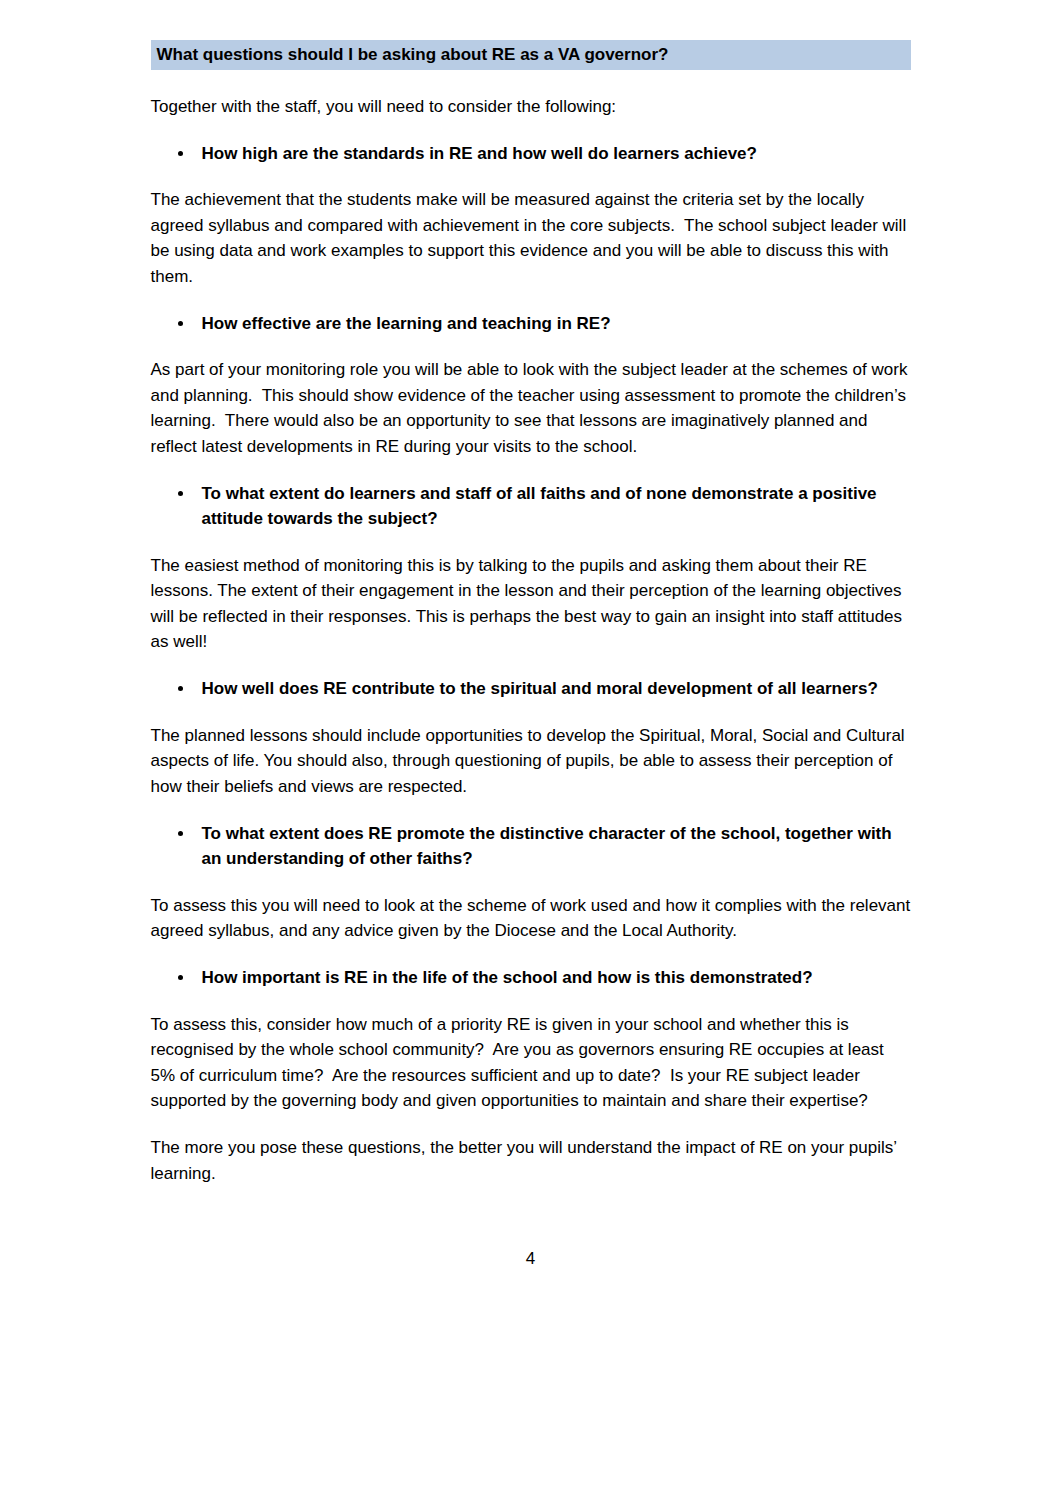What questions should I be asking about RE as a VA governor?
Together with the staff, you will need to consider the following:
How high are the standards in RE and how well do learners achieve?
The achievement that the students make will be measured against the criteria set by the locally agreed syllabus and compared with achievement in the core subjects. The school subject leader will be using data and work examples to support this evidence and you will be able to discuss this with them.
How effective are the learning and teaching in RE?
As part of your monitoring role you will be able to look with the subject leader at the schemes of work and planning. This should show evidence of the teacher using assessment to promote the children’s learning. There would also be an opportunity to see that lessons are imaginatively planned and reflect latest developments in RE during your visits to the school.
To what extent do learners and staff of all faiths and of none demonstrate a positive attitude towards the subject?
The easiest method of monitoring this is by talking to the pupils and asking them about their RE lessons. The extent of their engagement in the lesson and their perception of the learning objectives will be reflected in their responses. This is perhaps the best way to gain an insight into staff attitudes as well!
How well does RE contribute to the spiritual and moral development of all learners?
The planned lessons should include opportunities to develop the Spiritual, Moral, Social and Cultural aspects of life. You should also, through questioning of pupils, be able to assess their perception of how their beliefs and views are respected.
To what extent does RE promote the distinctive character of the school, together with an understanding of other faiths?
To assess this you will need to look at the scheme of work used and how it complies with the relevant agreed syllabus, and any advice given by the Diocese and the Local Authority.
How important is RE in the life of the school and how is this demonstrated?
To assess this, consider how much of a priority RE is given in your school and whether this is recognised by the whole school community? Are you as governors ensuring RE occupies at least 5% of curriculum time? Are the resources sufficient and up to date? Is your RE subject leader supported by the governing body and given opportunities to maintain and share their expertise?
The more you pose these questions, the better you will understand the impact of RE on your pupils’ learning.
4